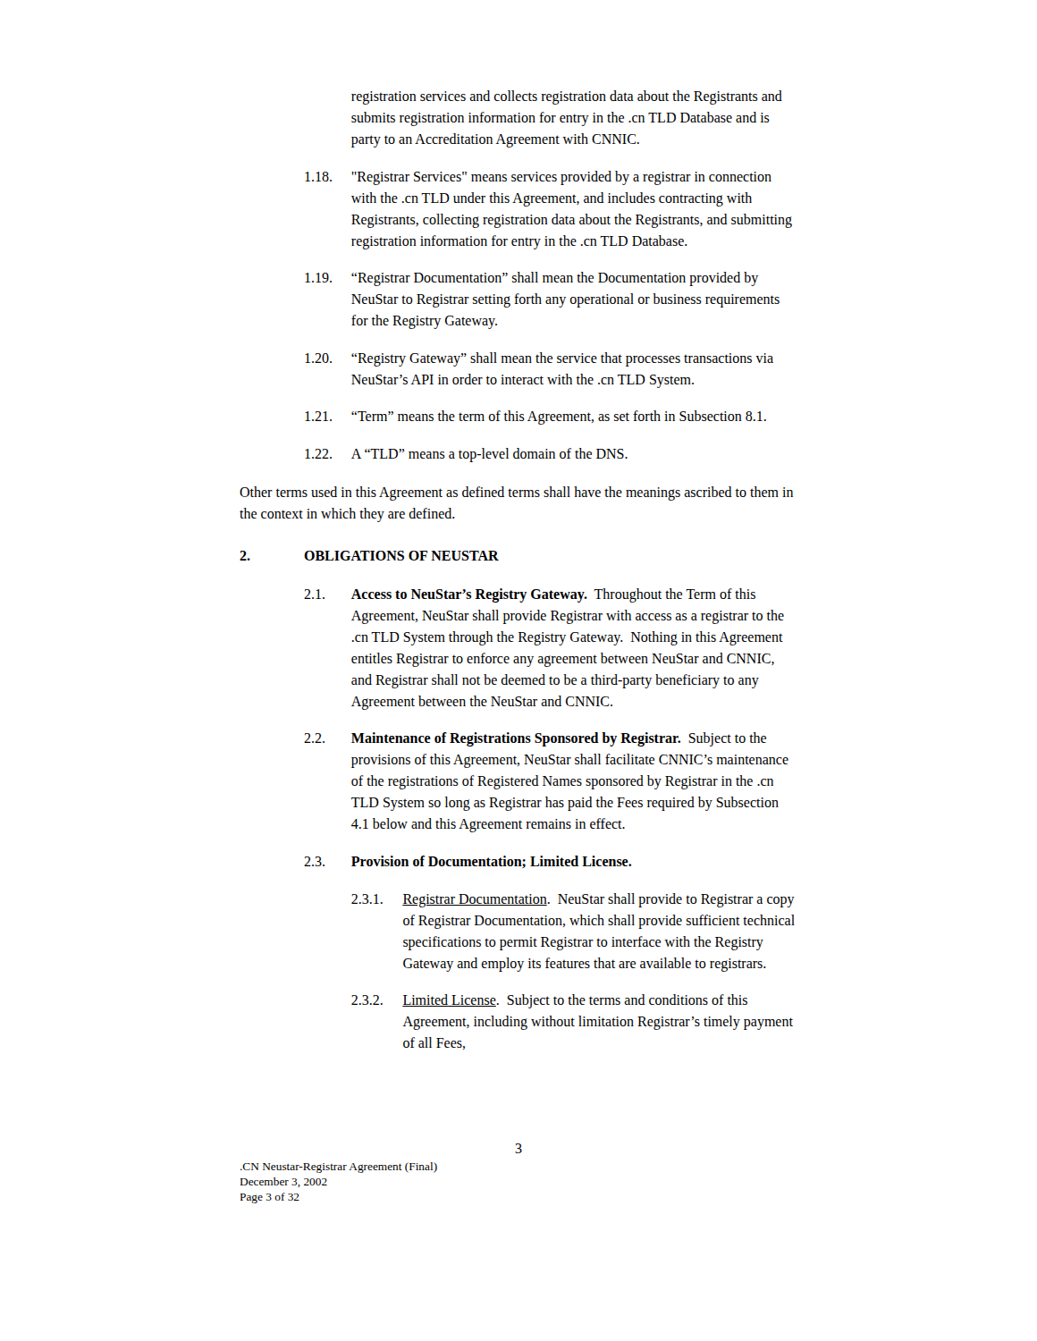registration services and collects registration data about the Registrants and submits registration information for entry in the .cn TLD Database and is party to an Accreditation Agreement with CNNIC.
1.18.
"Registrar Services" means services provided by a registrar in connection with the .cn TLD under this Agreement, and includes contracting with Registrants, collecting registration data about the Registrants, and submitting registration information for entry in the .cn TLD Database.
1.19.
“Registrar Documentation” shall mean the Documentation provided by NeuStar to Registrar setting forth any operational or business requirements for the Registry Gateway.
1.20.
“Registry Gateway” shall mean the service that processes transactions via NeuStar’s API in order to interact with the .cn TLD System.
1.21.
“Term” means the term of this Agreement, as set forth in Subsection 8.1.
1.22.
A “TLD” means a top-level domain of the DNS.
Other terms used in this Agreement as defined terms shall have the meanings ascribed to them in the context in which they are defined.
2.
OBLIGATIONS OF NEUSTAR
2.1.
Access to NeuStar’s Registry Gateway. Throughout the Term of this Agreement, NeuStar shall provide Registrar with access as a registrar to the .cn TLD System through the Registry Gateway. Nothing in this Agreement entitles Registrar to enforce any agreement between NeuStar and CNNIC, and Registrar shall not be deemed to be a third-party beneficiary to any Agreement between the NeuStar and CNNIC.
2.2.
Maintenance of Registrations Sponsored by Registrar. Subject to the provisions of this Agreement, NeuStar shall facilitate CNNIC’s maintenance of the registrations of Registered Names sponsored by Registrar in the .cn TLD System so long as Registrar has paid the Fees required by Subsection 4.1 below and this Agreement remains in effect.
2.3.
Provision of Documentation; Limited License.
2.3.1.
Registrar Documentation. NeuStar shall provide to Registrar a copy of Registrar Documentation, which shall provide sufficient technical specifications to permit Registrar to interface with the Registry Gateway and employ its features that are available to registrars.
2.3.2.
Limited License. Subject to the terms and conditions of this Agreement, including without limitation Registrar’s timely payment of all Fees,
3
.CN Neustar-Registrar Agreement (Final)
December 3, 2002
Page 3 of 32